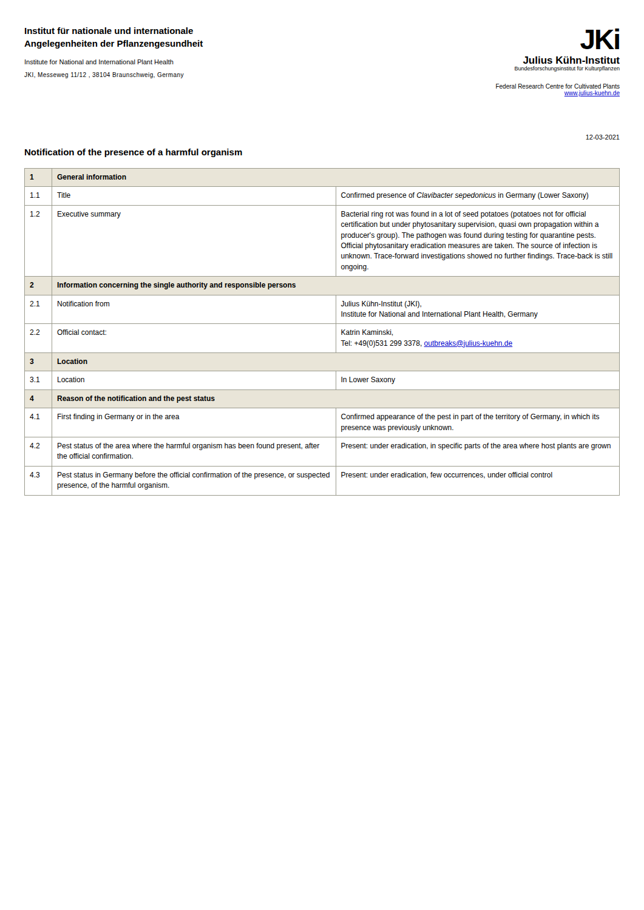Institut für nationale und internationale
Angelegenheiten der Pflanzengesundheit
Institute for National and International Plant Health
JKI, Messeweg 11/12 , 38104 Braunschweig, Germany
JKi
Julius Kühn-Institut
Bundesforschungsinstitut für Kulturpflanzen
Federal Research Centre for Cultivated Plants
www.julius-kuehn.de
12-03-2021
Notification of the presence of a harmful organism
| 1 | General information |
| 1.1 | Title | Confirmed presence of Clavibacter sepedonicus in Germany (Lower Saxony) |
| 1.2 | Executive summary | Bacterial ring rot was found in a lot of seed potatoes (potatoes not for official certification but under phytosanitary supervision, quasi own propagation within a producer's group). The pathogen was found during testing for quarantine pests. Official phytosanitary eradication measures are taken. The source of infection is unknown. Trace-forward investigations showed no further findings. Trace-back is still ongoing. |
| 2 | Information concerning the single authority and responsible persons |
| 2.1 | Notification from | Julius Kühn-Institut (JKI), Institute for National and International Plant Health, Germany |
| 2.2 | Official contact: | Katrin Kaminski, Tel: +49(0)531 299 3378, outbreaks@julius-kuehn.de |
| 3 | Location |
| 3.1 | Location | In Lower Saxony |
| 4 | Reason of the notification and the pest status |
| 4.1 | First finding in Germany or in the area | Confirmed appearance of the pest in part of the territory of Germany, in which its presence was previously unknown. |
| 4.2 | Pest status of the area where the harmful organism has been found present, after the official confirmation. | Present: under eradication, in specific parts of the area where host plants are grown |
| 4.3 | Pest status in Germany before the official confirmation of the presence, or suspected presence, of the harmful organism. | Present: under eradication, few occurrences, under official control |